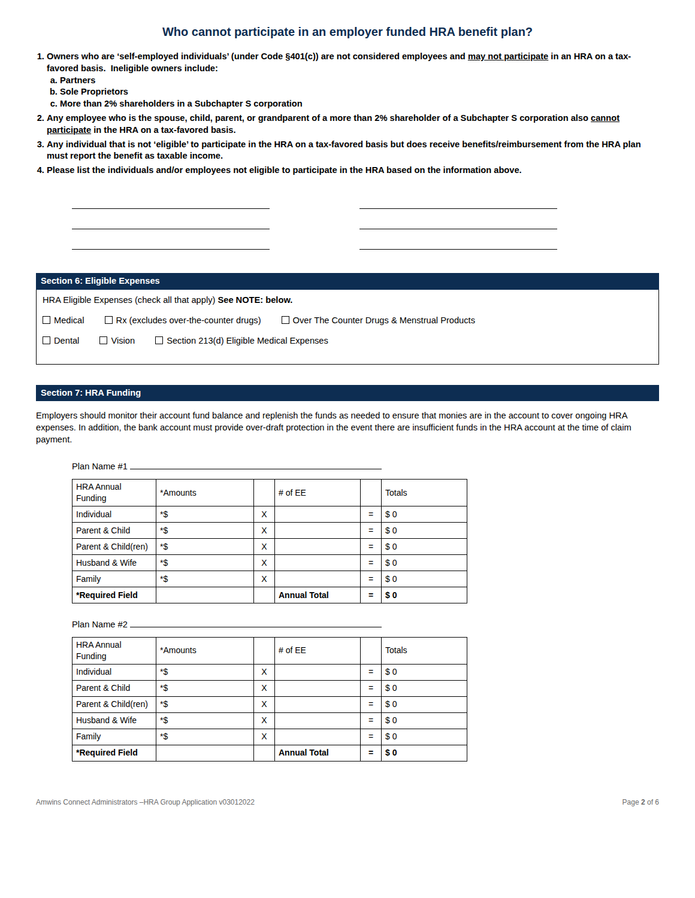Who cannot participate in an employer funded HRA benefit plan?
Owners who are ‘self-employed individuals’ (under Code §401(c)) are not considered employees and may not participate in an HRA on a tax-favored basis. Ineligible owners include:
Partners
Sole Proprietors
More than 2% shareholders in a Subchapter S corporation
Any employee who is the spouse, child, parent, or grandparent of a more than 2% shareholder of a Subchapter S corporation also cannot participate in the HRA on a tax-favored basis.
Any individual that is not ‘eligible’ to participate in the HRA on a tax-favored basis but does receive benefits/reimbursement from the HRA plan must report the benefit as taxable income.
Please list the individuals and/or employees not eligible to participate in the HRA based on the information above.
Section 6: Eligible Expenses
HRA Eligible Expenses (check all that apply) See NOTE: below.
Medical Rx (excludes over-the-counter drugs) Over The Counter Drugs & Menstrual Products
Dental Vision Section 213(d) Eligible Medical Expenses
Section 7: HRA Funding
Employers should monitor their account fund balance and replenish the funds as needed to ensure that monies are in the account to cover ongoing HRA expenses. In addition, the bank account must provide over-draft protection in the event there are insufficient funds in the HRA account at the time of claim payment.
Plan Name #1
| HRA Annual Funding | *Amounts | | # of EE | | Totals |
| --- | --- | --- | --- | --- | --- |
| Individual | *$ | X | | = | $ 0 |
| Parent & Child | *$ | X | | = | $ 0 |
| Parent & Child(ren) | *$ | X | | = | $ 0 |
| Husband & Wife | *$ | X | | = | $ 0 |
| Family | *$ | X | | = | $ 0 |
| *Required Field | | | Annual Total | = | $ 0 |
Plan Name #2
| HRA Annual Funding | *Amounts | | # of EE | | Totals |
| --- | --- | --- | --- | --- | --- |
| Individual | *$ | X | | = | $ 0 |
| Parent & Child | *$ | X | | = | $ 0 |
| Parent & Child(ren) | *$ | X | | = | $ 0 |
| Husband & Wife | *$ | X | | = | $ 0 |
| Family | *$ | X | | = | $ 0 |
| *Required Field | | | Annual Total | = | $ 0 |
Amwins Connect Administrators –HRA Group Application v03012022
Page 2 of 6